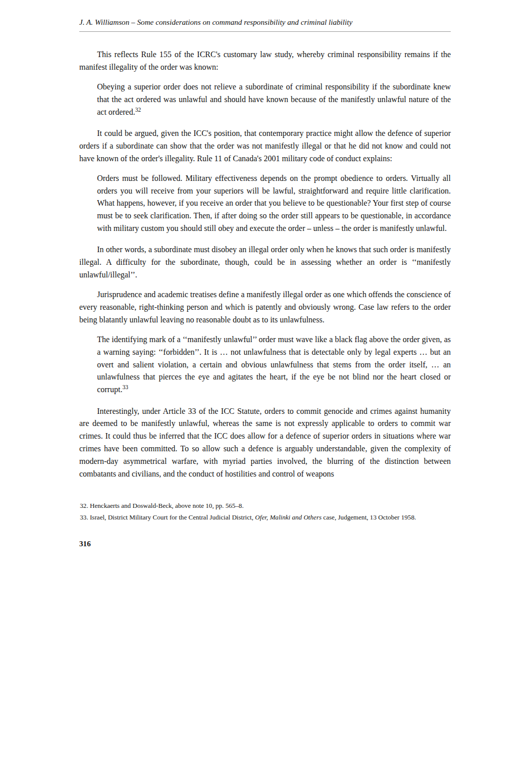J. A. Williamson – Some considerations on command responsibility and criminal liability
This reflects Rule 155 of the ICRC's customary law study, whereby criminal responsibility remains if the manifest illegality of the order was known:
Obeying a superior order does not relieve a subordinate of criminal responsibility if the subordinate knew that the act ordered was unlawful and should have known because of the manifestly unlawful nature of the act ordered.32
It could be argued, given the ICC's position, that contemporary practice might allow the defence of superior orders if a subordinate can show that the order was not manifestly illegal or that he did not know and could not have known of the order's illegality. Rule 11 of Canada's 2001 military code of conduct explains:
Orders must be followed. Military effectiveness depends on the prompt obedience to orders. Virtually all orders you will receive from your superiors will be lawful, straightforward and require little clarification. What happens, however, if you receive an order that you believe to be questionable? Your first step of course must be to seek clarification. Then, if after doing so the order still appears to be questionable, in accordance with military custom you should still obey and execute the order – unless – the order is manifestly unlawful.
In other words, a subordinate must disobey an illegal order only when he knows that such order is manifestly illegal. A difficulty for the subordinate, though, could be in assessing whether an order is ‘‘manifestly unlawful/illegal’’.
Jurisprudence and academic treatises define a manifestly illegal order as one which offends the conscience of every reasonable, right-thinking person and which is patently and obviously wrong. Case law refers to the order being blatantly unlawful leaving no reasonable doubt as to its unlawfulness.
The identifying mark of a ‘‘manifestly unlawful’’ order must wave like a black flag above the order given, as a warning saying: ‘‘forbidden’’. It is … not unlawfulness that is detectable only by legal experts … but an overt and salient violation, a certain and obvious unlawfulness that stems from the order itself, … an unlawfulness that pierces the eye and agitates the heart, if the eye be not blind nor the heart closed or corrupt.33
Interestingly, under Article 33 of the ICC Statute, orders to commit genocide and crimes against humanity are deemed to be manifestly unlawful, whereas the same is not expressly applicable to orders to commit war crimes. It could thus be inferred that the ICC does allow for a defence of superior orders in situations where war crimes have been committed. To so allow such a defence is arguably understandable, given the complexity of modern-day asymmetrical warfare, with myriad parties involved, the blurring of the distinction between combatants and civilians, and the conduct of hostilities and control of weapons
Henckaerts and Doswald-Beck, above note 10, pp. 565–8.
Israel, District Military Court for the Central Judicial District, Ofer, Malinki and Others case, Judgement, 13 October 1958.
316